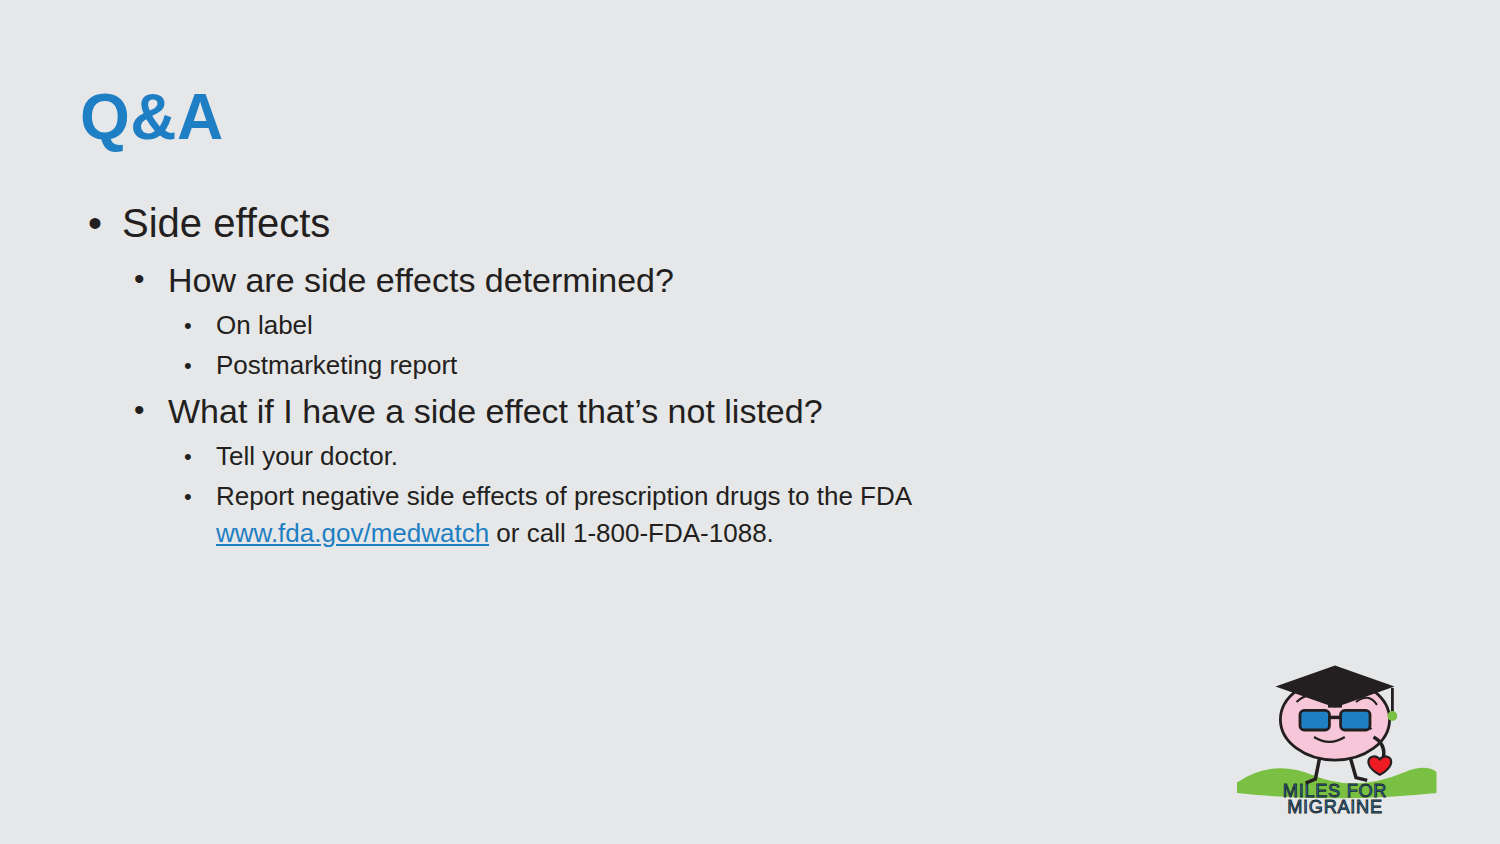Q&A
Side effects
How are side effects determined?
On label
Postmarketing report
What if I have a side effect that’s not listed?
Tell your doctor.
Report negative side effects of prescription drugs to the FDA www.fda.gov/medwatch or call 1-800-FDA-1088.
Miles for Migraine MILES FOR MIGRAINE